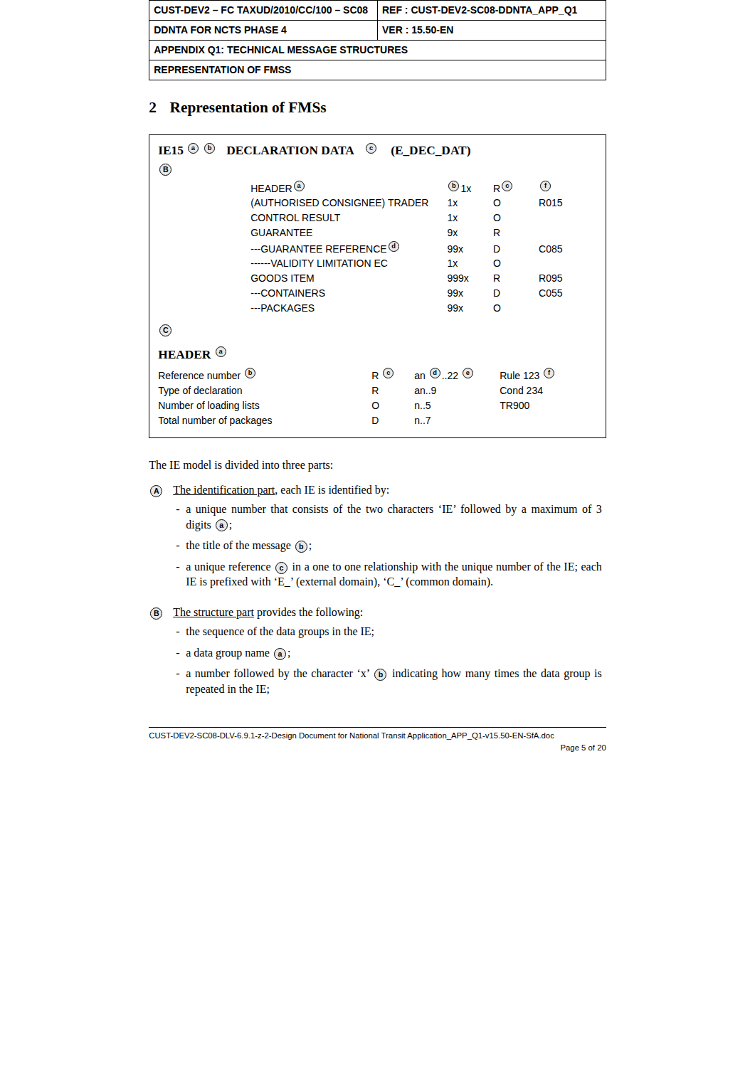| CUST-DEV2 – FC TAXUD/2010/CC/100 – SC08 | REF : CUST-DEV2-SC08-DDNTA_APP_Q1 |
| DDNTA FOR NCTS PHASE 4 | VER : 15.50-EN |
| APPENDIX Q1: TECHNICAL MESSAGE STRUCTURES |
| REPRESENTATION OF FMSS |
2 Representation of FMSs
IE15 a bDECLARATION DATA c(E_DEC_DAT)
B
| HEADER a | b 1x | R c | f |
| (AUTHORISED CONSIGNEE) TRADER | 1x | O | R015 |
| CONTROL RESULT | 1x | O | |
| GUARANTEE | 9x | R | |
| ---GUARANTEE REFERENCE d | 99x | D | C085 |
| ------VALIDITY LIMITATION EC | 1x | O | |
| GOODS ITEM | 999x | R | R095 |
| ---CONTAINERS | 99x | D | C055 |
| ---PACKAGES | 99x | O | |
C
HEADER a
| Reference number b | R c | an d ..22 e | Rule 123 f |
| Type of declaration | R | an..9 | Cond 234 |
| Number of loading lists | O | n..5 | TR900 |
| Total number of packages | D | n..7 | |
The IE model is divided into three parts:
A The identification part, each IE is identified by:
a unique number that consists of the two characters ‘IE’ followed by a maximum of 3 digits a;
the title of the message b;
a unique reference c in a one to one relationship with the unique number of the IE; each IE is prefixed with ‘E_’ (external domain), ‘C_’ (common domain).
B The structure part provides the following:
the sequence of the data groups in the IE;
a data group name a;
a number followed by the character ‘x’ b indicating how many times the data group is repeated in the IE;
CUST-DEV2-SC08-DLV-6.9.1-z-2-Design Document for National Transit Application_APP_Q1-v15.50-EN-SfA.doc
Page 5 of 20